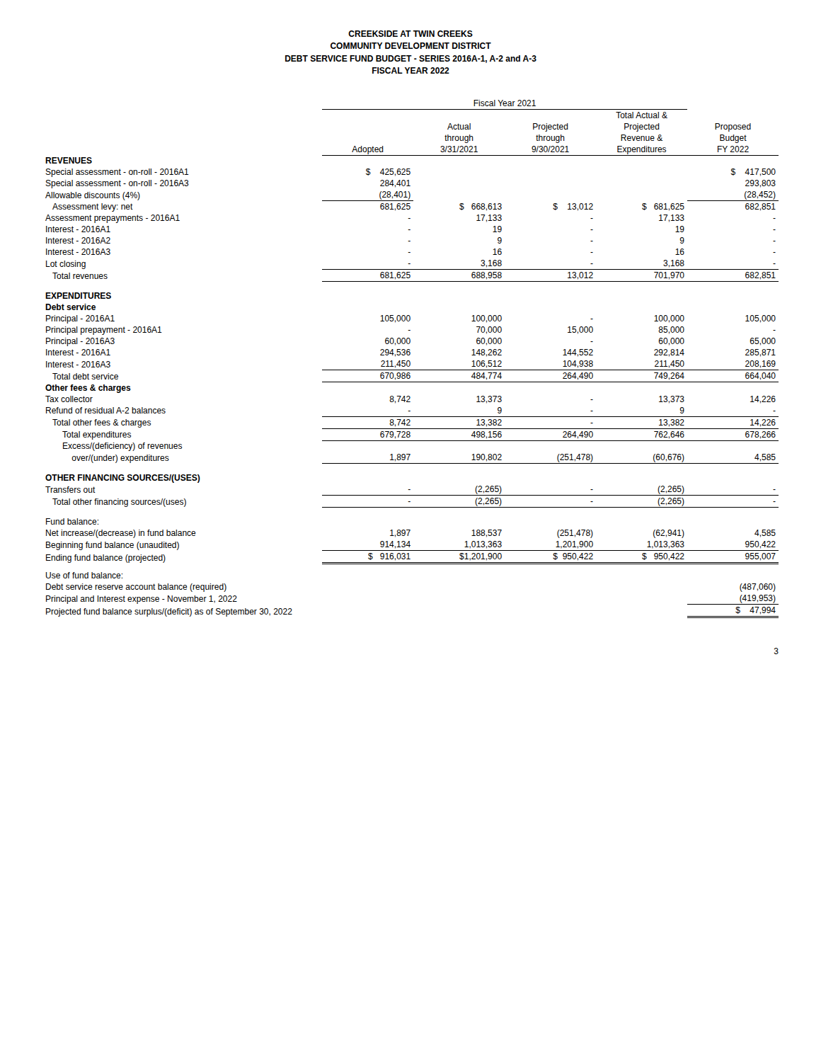CREEKSIDE AT TWIN CREEKS
COMMUNITY DEVELOPMENT DISTRICT
DEBT SERVICE FUND BUDGET - SERIES 2016A-1, A-2 and A-3
FISCAL YEAR 2022
| | Fiscal Year 2021 | |
| | | | | Total Actual & | |
| | | Actual | Projected | Projected | Proposed |
| | | through | through | Revenue & | Budget |
| | Adopted | 3/31/2021 | 9/30/2021 | Expenditures | FY 2022 |
| REVENUES | | | | | |
| Special assessment - on-roll - 2016A1 | $ 425,625 | | | | $ 417,500 |
| Special assessment - on-roll - 2016A3 | 284,401 | | | | 293,803 |
| Allowable discounts (4%) | (28,401) | | | | (28,452) |
| Assessment levy: net | 681,625 | $ 668,613 | $ 13,012 | $ 681,625 | 682,851 |
| Assessment prepayments - 2016A1 | - | 17,133 | - | 17,133 | - |
| Interest - 2016A1 | - | 19 | - | 19 | - |
| Interest - 2016A2 | - | 9 | - | 9 | - |
| Interest - 2016A3 | - | 16 | - | 16 | - |
| Lot closing | - | 3,168 | - | 3,168 | - |
| Total revenues | 681,625 | 688,958 | 13,012 | 701,970 | 682,851 |
| EXPENDITURES | | | | | |
| Debt service | | | | | |
| Principal - 2016A1 | 105,000 | 100,000 | - | 100,000 | 105,000 |
| Principal prepayment - 2016A1 | - | 70,000 | 15,000 | 85,000 | - |
| Principal - 2016A3 | 60,000 | 60,000 | - | 60,000 | 65,000 |
| Interest - 2016A1 | 294,536 | 148,262 | 144,552 | 292,814 | 285,871 |
| Interest - 2016A3 | 211,450 | 106,512 | 104,938 | 211,450 | 208,169 |
| Total debt service | 670,986 | 484,774 | 264,490 | 749,264 | 664,040 |
| Other fees & charges | | | | | |
| Tax collector | 8,742 | 13,373 | - | 13,373 | 14,226 |
| Refund of residual A-2 balances | - | 9 | - | 9 | - |
| Total other fees & charges | 8,742 | 13,382 | - | 13,382 | 14,226 |
| Total expenditures | 679,728 | 498,156 | 264,490 | 762,646 | 678,266 |
| Excess/(deficiency) of revenues | | | | | |
| over/(under) expenditures | 1,897 | 190,802 | (251,478) | (60,676) | 4,585 |
| OTHER FINANCING SOURCES/(USES) | | | | | |
| Transfers out | - | (2,265) | - | (2,265) | - |
| Total other financing sources/(uses) | - | (2,265) | - | (2,265) | - |
| Fund balance: | | | | | |
| Net increase/(decrease) in fund balance | 1,897 | 188,537 | (251,478) | (62,941) | 4,585 |
| Beginning fund balance (unaudited) | 914,134 | 1,013,363 | 1,201,900 | 1,013,363 | 950,422 |
| Ending fund balance (projected) | $ 916,031 | $1,201,900 | $ 950,422 | $ 950,422 | 955,007 |
| Use of fund balance: | |
| Debt service reserve account balance (required) | (487,060) |
| Principal and Interest expense - November 1, 2022 | (419,953) |
| Projected fund balance surplus/(deficit) as of September 30, 2022 | $ 47,994 |
3